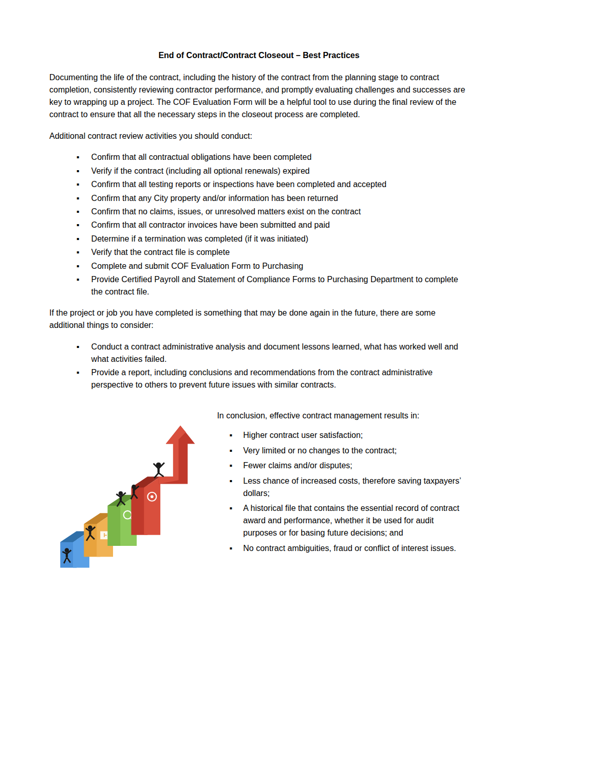End of Contract/Contract Closeout – Best Practices
Documenting the life of the contract, including the history of the contract from the planning stage to contract completion, consistently reviewing contractor performance, and promptly evaluating challenges and successes are key to wrapping up a project. The COF Evaluation Form will be a helpful tool to use during the final review of the contract to ensure that all the necessary steps in the closeout process are completed.
Additional contract review activities you should conduct:
Confirm that all contractual obligations have been completed
Verify if the contract (including all optional renewals) expired
Confirm that all testing reports or inspections have been completed and accepted
Confirm that any City property and/or information has been returned
Confirm that no claims, issues, or unresolved matters exist on the contract
Confirm that all contractor invoices have been submitted and paid
Determine if a termination was completed (if it was initiated)
Verify that the contract file is complete
Complete and submit COF Evaluation Form to Purchasing
Provide Certified Payroll and Statement of Compliance Forms to Purchasing Department to complete the contract file.
If the project or job you have completed is something that may be done again in the future, there are some additional things to consider:
Conduct a contract administrative analysis and document lessons learned, what has worked well and what activities failed.
Provide a report, including conclusions and recommendations from the contract administrative perspective to others to prevent future issues with similar contracts.
!
In conclusion, effective contract management results in:
Higher contract user satisfaction;
Very limited or no changes to the contract;
Fewer claims and/or disputes;
Less chance of increased costs, therefore saving taxpayers’ dollars;
A historical file that contains the essential record of contract award and performance, whether it be used for audit purposes or for basing future decisions; and
No contract ambiguities, fraud or conflict of interest issues.